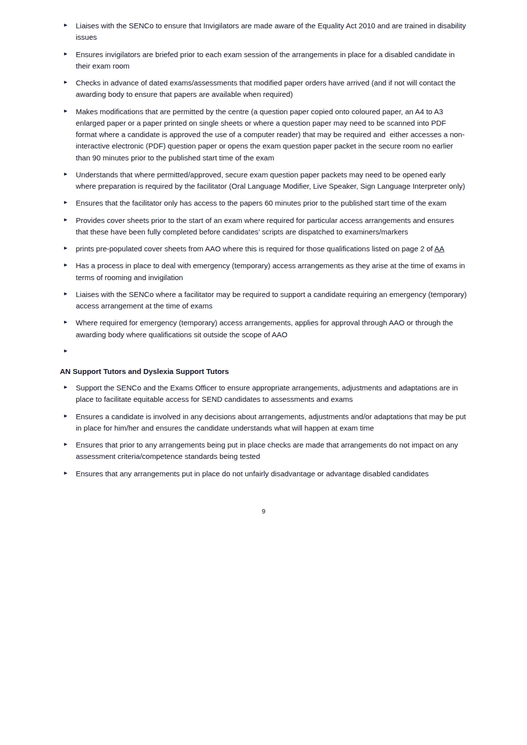Liaises with the SENCo to ensure that Invigilators are made aware of the Equality Act 2010 and are trained in disability issues
Ensures invigilators are briefed prior to each exam session of the arrangements in place for a disabled candidate in their exam room
Checks in advance of dated exams/assessments that modified paper orders have arrived (and if not will contact the awarding body to ensure that papers are available when required)
Makes modifications that are permitted by the centre (a question paper copied onto coloured paper, an A4 to A3 enlarged paper or a paper printed on single sheets or where a question paper may need to be scanned into PDF format where a candidate is approved the use of a computer reader) that may be required and either accesses a non-interactive electronic (PDF) question paper or opens the exam question paper packet in the secure room no earlier than 90 minutes prior to the published start time of the exam
Understands that where permitted/approved, secure exam question paper packets may need to be opened early where preparation is required by the facilitator (Oral Language Modifier, Live Speaker, Sign Language Interpreter only)
Ensures that the facilitator only has access to the papers 60 minutes prior to the published start time of the exam
Provides cover sheets prior to the start of an exam where required for particular access arrangements and ensures that these have been fully completed before candidates’ scripts are dispatched to examiners/markers
prints pre-populated cover sheets from AAO where this is required for those qualifications listed on page 2 of AA
Has a process in place to deal with emergency (temporary) access arrangements as they arise at the time of exams in terms of rooming and invigilation
Liaises with the SENCo where a facilitator may be required to support a candidate requiring an emergency (temporary) access arrangement at the time of exams
Where required for emergency (temporary) access arrangements, applies for approval through AAO or through the awarding body where qualifications sit outside the scope of AAO
AN Support Tutors and Dyslexia Support Tutors
Support the SENCo and the Exams Officer to ensure appropriate arrangements, adjustments and adaptations are in place to facilitate equitable access for SEND candidates to assessments and exams
Ensures a candidate is involved in any decisions about arrangements, adjustments and/or adaptations that may be put in place for him/her and ensures the candidate understands what will happen at exam time
Ensures that prior to any arrangements being put in place checks are made that arrangements do not impact on any assessment criteria/competence standards being tested
Ensures that any arrangements put in place do not unfairly disadvantage or advantage disabled candidates
9